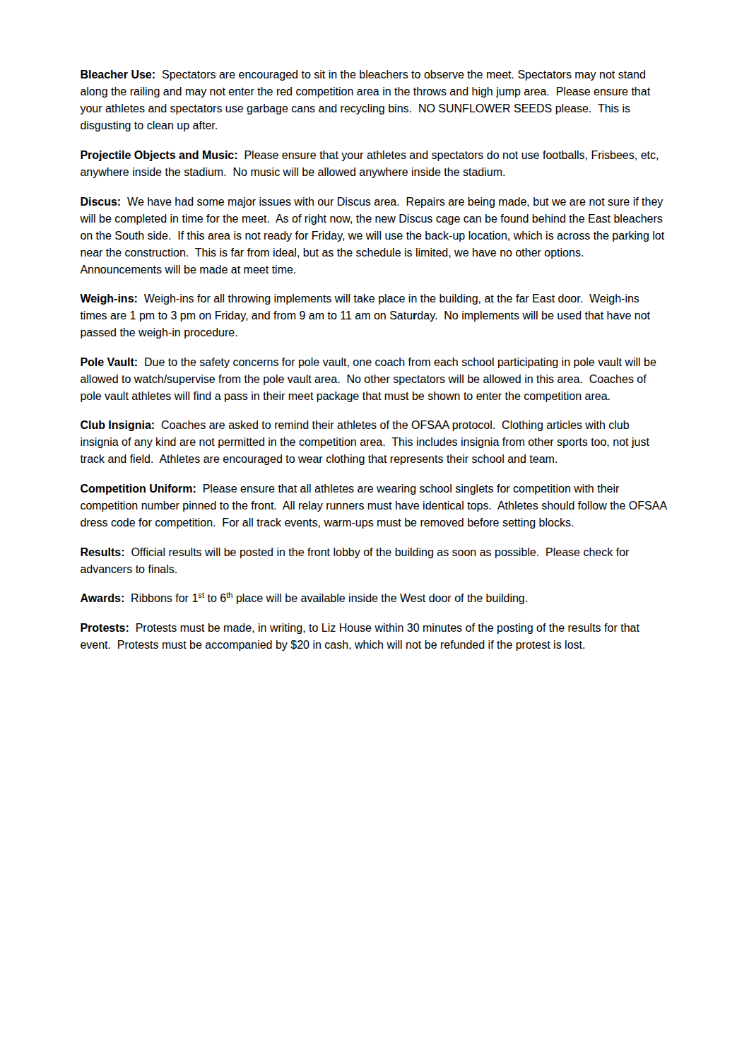Bleacher Use: Spectators are encouraged to sit in the bleachers to observe the meet. Spectators may not stand along the railing and may not enter the red competition area in the throws and high jump area. Please ensure that your athletes and spectators use garbage cans and recycling bins. NO SUNFLOWER SEEDS please. This is disgusting to clean up after.
Projectile Objects and Music: Please ensure that your athletes and spectators do not use footballs, Frisbees, etc, anywhere inside the stadium. No music will be allowed anywhere inside the stadium.
Discus: We have had some major issues with our Discus area. Repairs are being made, but we are not sure if they will be completed in time for the meet. As of right now, the new Discus cage can be found behind the East bleachers on the South side. If this area is not ready for Friday, we will use the back-up location, which is across the parking lot near the construction. This is far from ideal, but as the schedule is limited, we have no other options. Announcements will be made at meet time.
Weigh-ins: Weigh-ins for all throwing implements will take place in the building, at the far East door. Weigh-ins times are 1 pm to 3 pm on Friday, and from 9 am to 11 am on Saturday. No implements will be used that have not passed the weigh-in procedure.
Pole Vault: Due to the safety concerns for pole vault, one coach from each school participating in pole vault will be allowed to watch/supervise from the pole vault area. No other spectators will be allowed in this area. Coaches of pole vault athletes will find a pass in their meet package that must be shown to enter the competition area.
Club Insignia: Coaches are asked to remind their athletes of the OFSAA protocol. Clothing articles with club insignia of any kind are not permitted in the competition area. This includes insignia from other sports too, not just track and field. Athletes are encouraged to wear clothing that represents their school and team.
Competition Uniform: Please ensure that all athletes are wearing school singlets for competition with their competition number pinned to the front. All relay runners must have identical tops. Athletes should follow the OFSAA dress code for competition. For all track events, warm-ups must be removed before setting blocks.
Results: Official results will be posted in the front lobby of the building as soon as possible. Please check for advancers to finals.
Awards: Ribbons for 1st to 6th place will be available inside the West door of the building.
Protests: Protests must be made, in writing, to Liz House within 30 minutes of the posting of the results for that event. Protests must be accompanied by $20 in cash, which will not be refunded if the protest is lost.